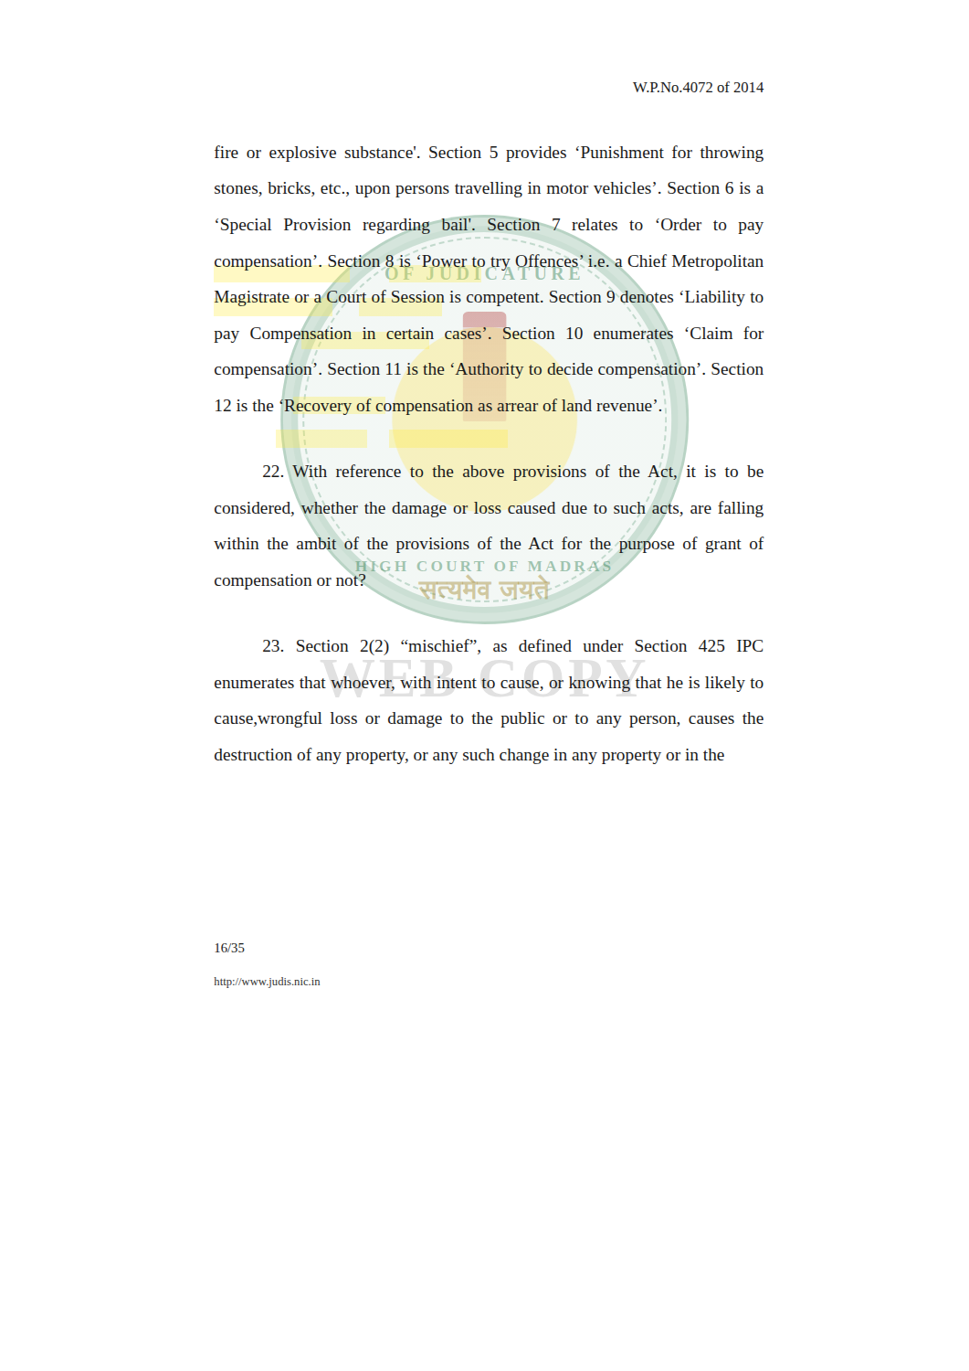OF JUDICATURE
HIGH COURT OF MADRAS
सत्यमेव जयते
WEB COPY
W.P.No.4072 of 2014
fire or explosive substance'. Section 5 provides ‘Punishment for throwing stones, bricks, etc., upon persons travelling in motor vehicles’. Section 6 is a ‘Special Provision regarding bail'. Section 7 relates to ‘Order to pay compensation’. Section 8 is ‘Power to try Offences’ i.e. a Chief Metropolitan Magistrate or a Court of Session is competent. Section 9 denotes ‘Liability to pay Compensation in certain cases’. Section 10 enumerates ‘Claim for compensation’. Section 11 is the ‘Authority to decide compensation’. Section 12 is the ‘Recovery of compensation as arrear of land revenue’.
22. With reference to the above provisions of the Act, it is to be considered, whether the damage or loss caused due to such acts, are falling within the ambit of the provisions of the Act for the purpose of grant of compensation or not?
23. Section 2(2) “mischief”, as defined under Section 425 IPC enumerates that whoever, with intent to cause, or knowing that he is likely to cause,wrongful loss or damage to the public or to any person, causes the destruction of any property, or any such change in any property or in the
16/35
http://www.judis.nic.in